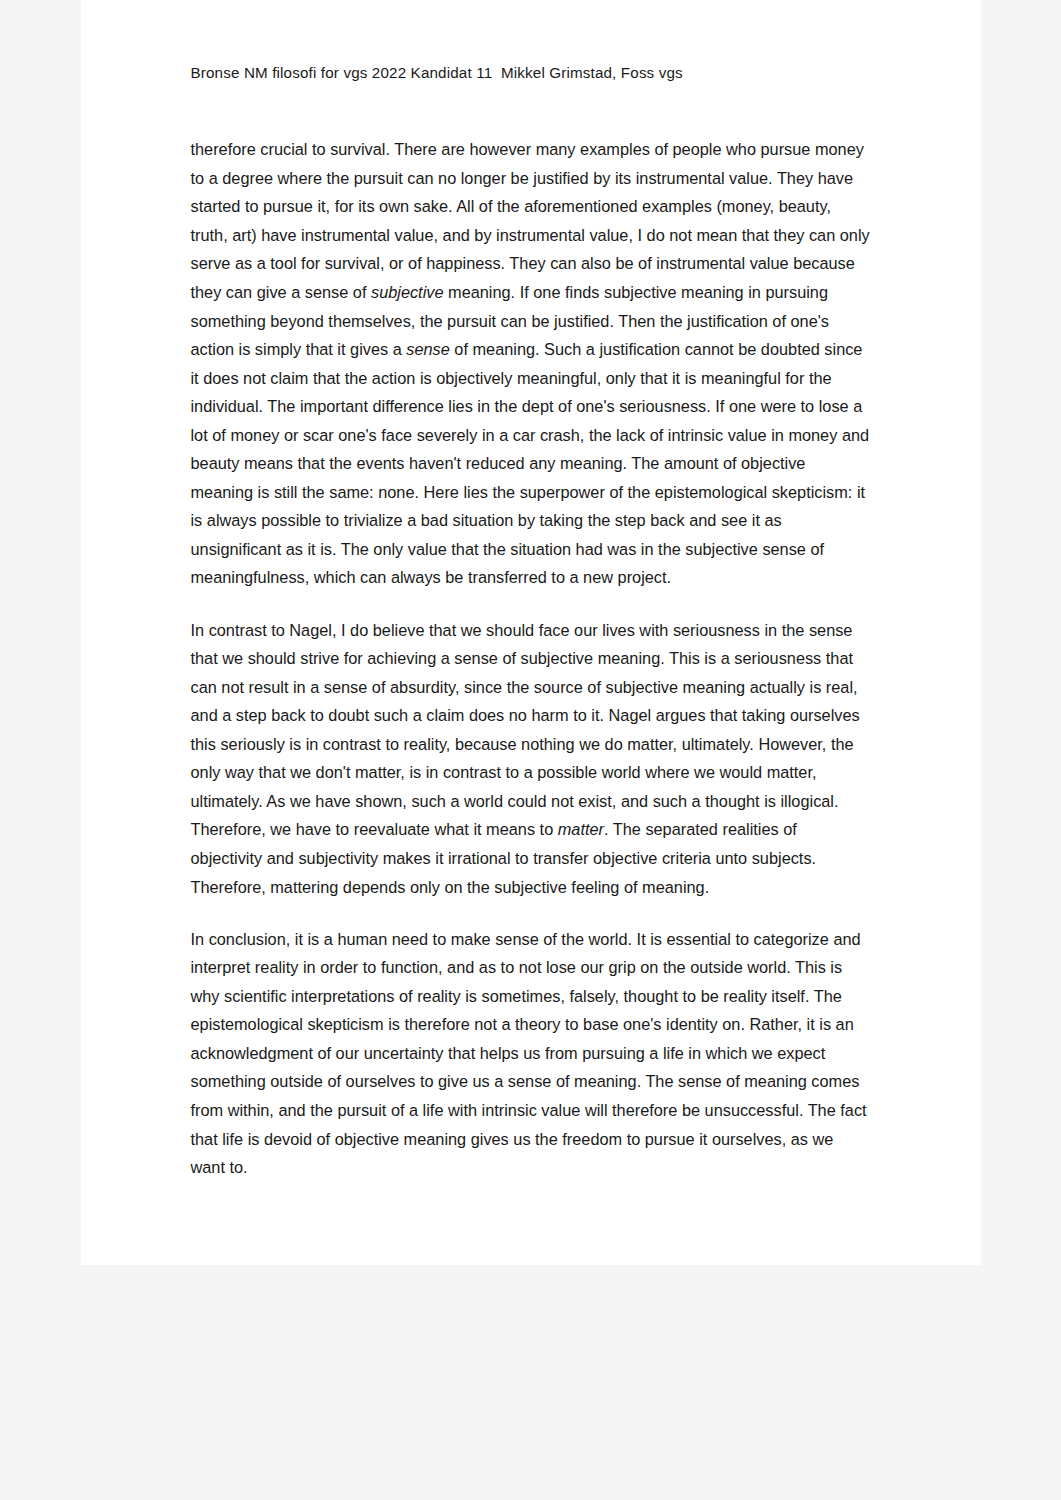Bronse NM filosofi for vgs 2022 Kandidat 11 Mikkel Grimstad, Foss vgs
therefore crucial to survival. There are however many examples of people who pursue money to a degree where the pursuit can no longer be justified by its instrumental value. They have started to pursue it, for its own sake. All of the aforementioned examples (money, beauty, truth, art) have instrumental value, and by instrumental value, I do not mean that they can only serve as a tool for survival, or of happiness. They can also be of instrumental value because they can give a sense of subjective meaning. If one finds subjective meaning in pursuing something beyond themselves, the pursuit can be justified. Then the justification of one's action is simply that it gives a sense of meaning. Such a justification cannot be doubted since it does not claim that the action is objectively meaningful, only that it is meaningful for the individual. The important difference lies in the dept of one's seriousness. If one were to lose a lot of money or scar one's face severely in a car crash, the lack of intrinsic value in money and beauty means that the events haven't reduced any meaning. The amount of objective meaning is still the same: none. Here lies the superpower of the epistemological skepticism: it is always possible to trivialize a bad situation by taking the step back and see it as unsignificant as it is. The only value that the situation had was in the subjective sense of meaningfulness, which can always be transferred to a new project.
In contrast to Nagel, I do believe that we should face our lives with seriousness in the sense that we should strive for achieving a sense of subjective meaning. This is a seriousness that can not result in a sense of absurdity, since the source of subjective meaning actually is real, and a step back to doubt such a claim does no harm to it. Nagel argues that taking ourselves this seriously is in contrast to reality, because nothing we do matter, ultimately. However, the only way that we don't matter, is in contrast to a possible world where we would matter, ultimately. As we have shown, such a world could not exist, and such a thought is illogical. Therefore, we have to reevaluate what it means to matter. The separated realities of objectivity and subjectivity makes it irrational to transfer objective criteria unto subjects. Therefore, mattering depends only on the subjective feeling of meaning.
In conclusion, it is a human need to make sense of the world. It is essential to categorize and interpret reality in order to function, and as to not lose our grip on the outside world. This is why scientific interpretations of reality is sometimes, falsely, thought to be reality itself. The epistemological skepticism is therefore not a theory to base one's identity on. Rather, it is an acknowledgment of our uncertainty that helps us from pursuing a life in which we expect something outside of ourselves to give us a sense of meaning. The sense of meaning comes from within, and the pursuit of a life with intrinsic value will therefore be unsuccessful. The fact that life is devoid of objective meaning gives us the freedom to pursue it ourselves, as we want to.